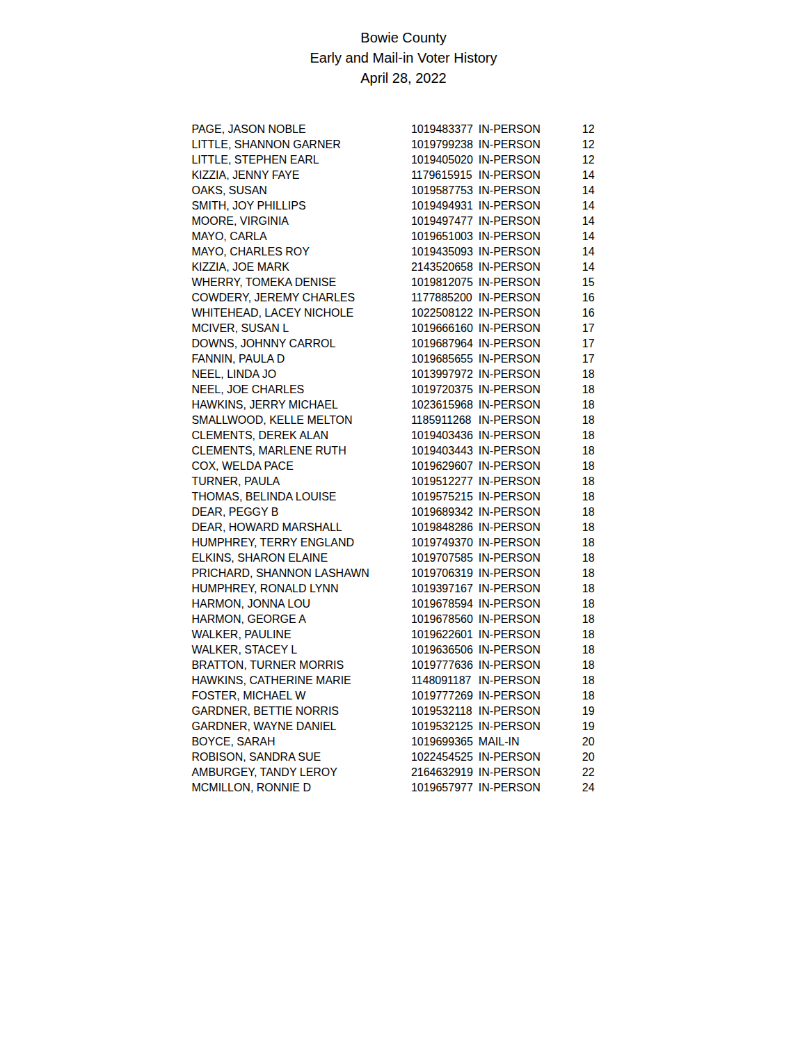Bowie County
Early and Mail-in Voter History
April 28, 2022
| PAGE, JASON NOBLE | 1019483377 | IN-PERSON | 12 |
| LITTLE, SHANNON GARNER | 1019799238 | IN-PERSON | 12 |
| LITTLE, STEPHEN EARL | 1019405020 | IN-PERSON | 12 |
| KIZZIA, JENNY FAYE | 1179615915 | IN-PERSON | 14 |
| OAKS, SUSAN | 1019587753 | IN-PERSON | 14 |
| SMITH, JOY PHILLIPS | 1019494931 | IN-PERSON | 14 |
| MOORE, VIRGINIA | 1019497477 | IN-PERSON | 14 |
| MAYO, CARLA | 1019651003 | IN-PERSON | 14 |
| MAYO, CHARLES ROY | 1019435093 | IN-PERSON | 14 |
| KIZZIA, JOE MARK | 2143520658 | IN-PERSON | 14 |
| WHERRY, TOMEKA DENISE | 1019812075 | IN-PERSON | 15 |
| COWDERY, JEREMY CHARLES | 1177885200 | IN-PERSON | 16 |
| WHITEHEAD, LACEY NICHOLE | 1022508122 | IN-PERSON | 16 |
| MCIVER, SUSAN L | 1019666160 | IN-PERSON | 17 |
| DOWNS, JOHNNY CARROL | 1019687964 | IN-PERSON | 17 |
| FANNIN, PAULA D | 1019685655 | IN-PERSON | 17 |
| NEEL, LINDA JO | 1013997972 | IN-PERSON | 18 |
| NEEL, JOE CHARLES | 1019720375 | IN-PERSON | 18 |
| HAWKINS, JERRY MICHAEL | 1023615968 | IN-PERSON | 18 |
| SMALLWOOD, KELLE MELTON | 1185911268 | IN-PERSON | 18 |
| CLEMENTS, DEREK ALAN | 1019403436 | IN-PERSON | 18 |
| CLEMENTS, MARLENE RUTH | 1019403443 | IN-PERSON | 18 |
| COX, WELDA PACE | 1019629607 | IN-PERSON | 18 |
| TURNER, PAULA | 1019512277 | IN-PERSON | 18 |
| THOMAS, BELINDA LOUISE | 1019575215 | IN-PERSON | 18 |
| DEAR, PEGGY B | 1019689342 | IN-PERSON | 18 |
| DEAR, HOWARD MARSHALL | 1019848286 | IN-PERSON | 18 |
| HUMPHREY, TERRY ENGLAND | 1019749370 | IN-PERSON | 18 |
| ELKINS, SHARON ELAINE | 1019707585 | IN-PERSON | 18 |
| PRICHARD, SHANNON LASHAWN | 1019706319 | IN-PERSON | 18 |
| HUMPHREY, RONALD LYNN | 1019397167 | IN-PERSON | 18 |
| HARMON, JONNA LOU | 1019678594 | IN-PERSON | 18 |
| HARMON, GEORGE A | 1019678560 | IN-PERSON | 18 |
| WALKER, PAULINE | 1019622601 | IN-PERSON | 18 |
| WALKER, STACEY L | 1019636506 | IN-PERSON | 18 |
| BRATTON, TURNER MORRIS | 1019777636 | IN-PERSON | 18 |
| HAWKINS, CATHERINE MARIE | 1148091187 | IN-PERSON | 18 |
| FOSTER, MICHAEL W | 1019777269 | IN-PERSON | 18 |
| GARDNER, BETTIE NORRIS | 1019532118 | IN-PERSON | 19 |
| GARDNER, WAYNE DANIEL | 1019532125 | IN-PERSON | 19 |
| BOYCE, SARAH | 1019699365 | MAIL-IN | 20 |
| ROBISON, SANDRA SUE | 1022454525 | IN-PERSON | 20 |
| AMBURGEY, TANDY LEROY | 2164632919 | IN-PERSON | 22 |
| MCMILLON, RONNIE D | 1019657977 | IN-PERSON | 24 |